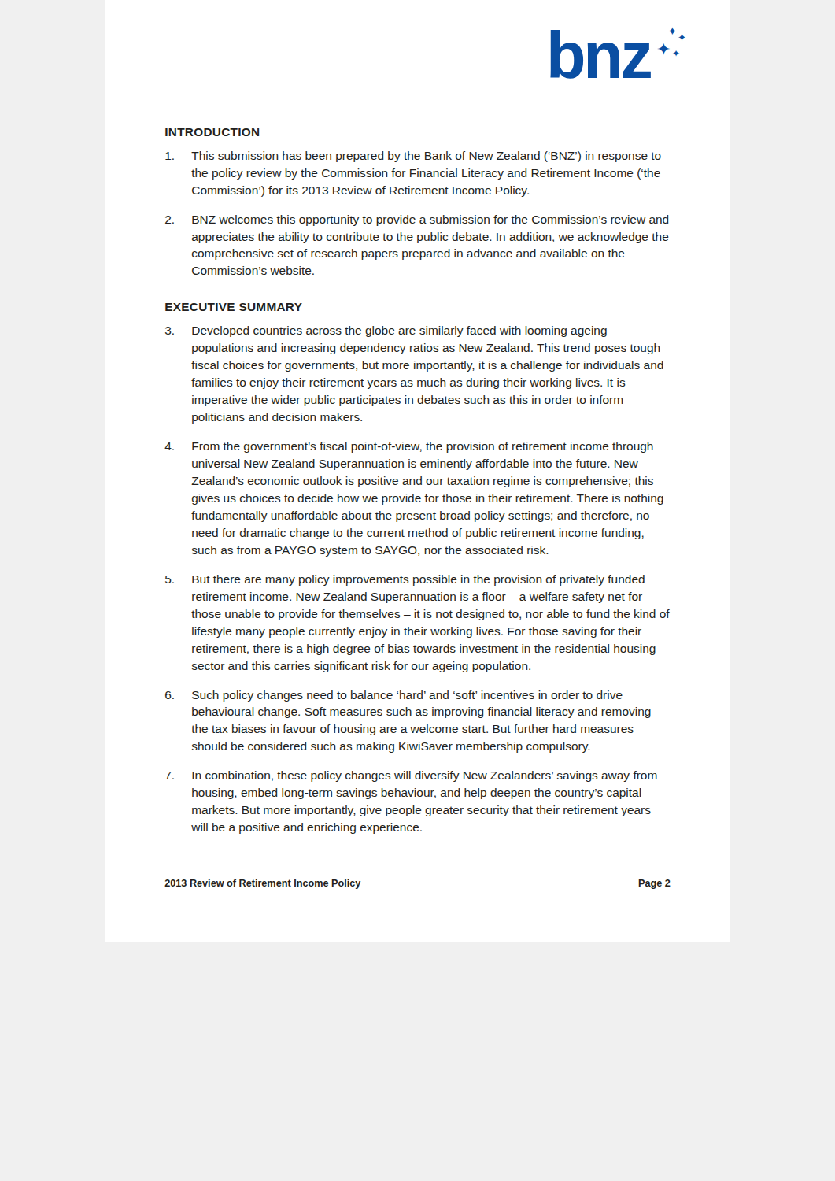bnz ✦ ✦ ✦ ✦
Introduction
This submission has been prepared by the Bank of New Zealand (‘BNZ’) in response to the policy review by the Commission for Financial Literacy and Retirement Income (‘the Commission’) for its 2013 Review of Retirement Income Policy.
BNZ welcomes this opportunity to provide a submission for the Commission’s review and appreciates the ability to contribute to the public debate. In addition, we acknowledge the comprehensive set of research papers prepared in advance and available on the Commission’s website.
Executive Summary
Developed countries across the globe are similarly faced with looming ageing populations and increasing dependency ratios as New Zealand. This trend poses tough fiscal choices for governments, but more importantly, it is a challenge for individuals and families to enjoy their retirement years as much as during their working lives. It is imperative the wider public participates in debates such as this in order to inform politicians and decision makers.
From the government’s fiscal point-of-view, the provision of retirement income through universal New Zealand Superannuation is eminently affordable into the future. New Zealand’s economic outlook is positive and our taxation regime is comprehensive; this gives us choices to decide how we provide for those in their retirement. There is nothing fundamentally unaffordable about the present broad policy settings; and therefore, no need for dramatic change to the current method of public retirement income funding, such as from a PAYGO system to SAYGO, nor the associated risk.
But there are many policy improvements possible in the provision of privately funded retirement income. New Zealand Superannuation is a floor – a welfare safety net for those unable to provide for themselves – it is not designed to, nor able to fund the kind of lifestyle many people currently enjoy in their working lives. For those saving for their retirement, there is a high degree of bias towards investment in the residential housing sector and this carries significant risk for our ageing population.
Such policy changes need to balance ‘hard’ and ‘soft’ incentives in order to drive behavioural change. Soft measures such as improving financial literacy and removing the tax biases in favour of housing are a welcome start. But further hard measures should be considered such as making KiwiSaver membership compulsory.
In combination, these policy changes will diversify New Zealanders’ savings away from housing, embed long-term savings behaviour, and help deepen the country’s capital markets. But more importantly, give people greater security that their retirement years will be a positive and enriching experience.
2013 Review of Retirement Income Policy Page 2